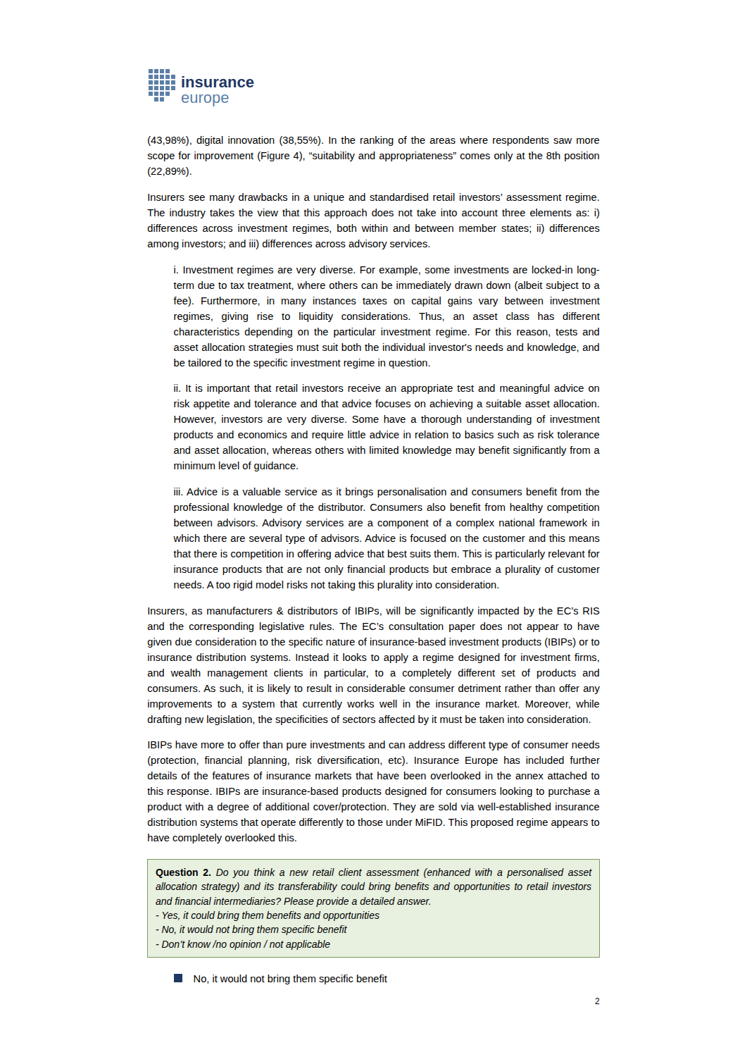insurance europe
(43,98%), digital innovation (38,55%). In the ranking of the areas where respondents saw more scope for improvement (Figure 4), “suitability and appropriateness” comes only at the 8th position (22,89%).
Insurers see many drawbacks in a unique and standardised retail investors’ assessment regime. The industry takes the view that this approach does not take into account three elements as: i) differences across investment regimes, both within and between member states; ii) differences among investors; and iii) differences across advisory services.
i. Investment regimes are very diverse. For example, some investments are locked-in long-term due to tax treatment, where others can be immediately drawn down (albeit subject to a fee). Furthermore, in many instances taxes on capital gains vary between investment regimes, giving rise to liquidity considerations. Thus, an asset class has different characteristics depending on the particular investment regime. For this reason, tests and asset allocation strategies must suit both the individual investor's needs and knowledge, and be tailored to the specific investment regime in question.
ii. It is important that retail investors receive an appropriate test and meaningful advice on risk appetite and tolerance and that advice focuses on achieving a suitable asset allocation. However, investors are very diverse. Some have a thorough understanding of investment products and economics and require little advice in relation to basics such as risk tolerance and asset allocation, whereas others with limited knowledge may benefit significantly from a minimum level of guidance.
iii. Advice is a valuable service as it brings personalisation and consumers benefit from the professional knowledge of the distributor. Consumers also benefit from healthy competition between advisors. Advisory services are a component of a complex national framework in which there are several type of advisors. Advice is focused on the customer and this means that there is competition in offering advice that best suits them. This is particularly relevant for insurance products that are not only financial products but embrace a plurality of customer needs. A too rigid model risks not taking this plurality into consideration.
Insurers, as manufacturers & distributors of IBIPs, will be significantly impacted by the EC’s RIS and the corresponding legislative rules. The EC’s consultation paper does not appear to have given due consideration to the specific nature of insurance-based investment products (IBIPs) or to insurance distribution systems. Instead it looks to apply a regime designed for investment firms, and wealth management clients in particular, to a completely different set of products and consumers. As such, it is likely to result in considerable consumer detriment rather than offer any improvements to a system that currently works well in the insurance market. Moreover, while drafting new legislation, the specificities of sectors affected by it must be taken into consideration.
IBIPs have more to offer than pure investments and can address different type of consumer needs (protection, financial planning, risk diversification, etc). Insurance Europe has included further details of the features of insurance markets that have been overlooked in the annex attached to this response. IBIPs are insurance-based products designed for consumers looking to purchase a product with a degree of additional cover/protection. They are sold via well-established insurance distribution systems that operate differently to those under MiFID. This proposed regime appears to have completely overlooked this.
Question 2. Do you think a new retail client assessment (enhanced with a personalised asset allocation strategy) and its transferability could bring benefits and opportunities to retail investors and financial intermediaries? Please provide a detailed answer.
- Yes, it could bring them benefits and opportunities
- No, it would not bring them specific benefit
- Don’t know /no opinion / not applicable
No, it would not bring them specific benefit
2